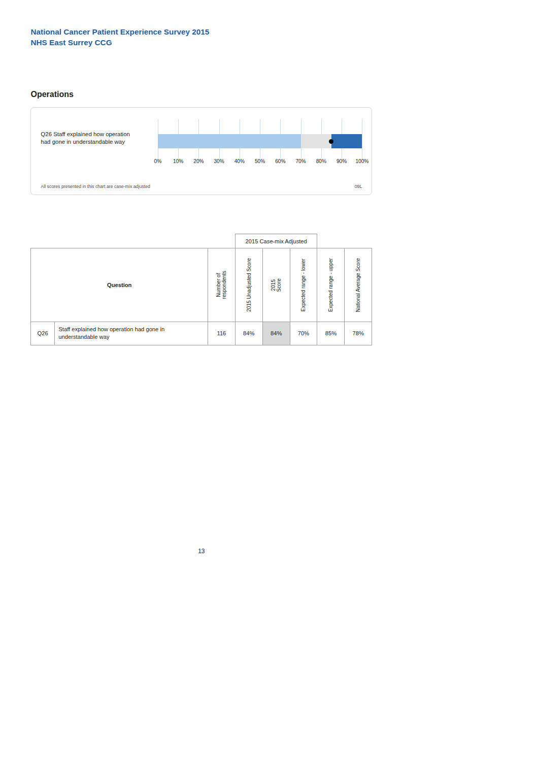National Cancer Patient Experience Survey 2015
NHS East Surrey CCG
Operations
Q26 Staff explained how operation had gone in understandable way
0% 10% 20% 30% 40% 50% 60% 70% 80% 90% 100%
All scores presented in this chart are case-mix adjusted
09L
| | | | 2015 Case-mix Adjusted | |
| Question | Number of respondents | 2015 Unadjusted Score | 2015 Score | Expected range - lower | Expected range - upper | National Average Score |
| Q26 | Staff explained how operation had gone in understandable way | 116 | 84% | 84% | 70% | 85% | 78% |
13